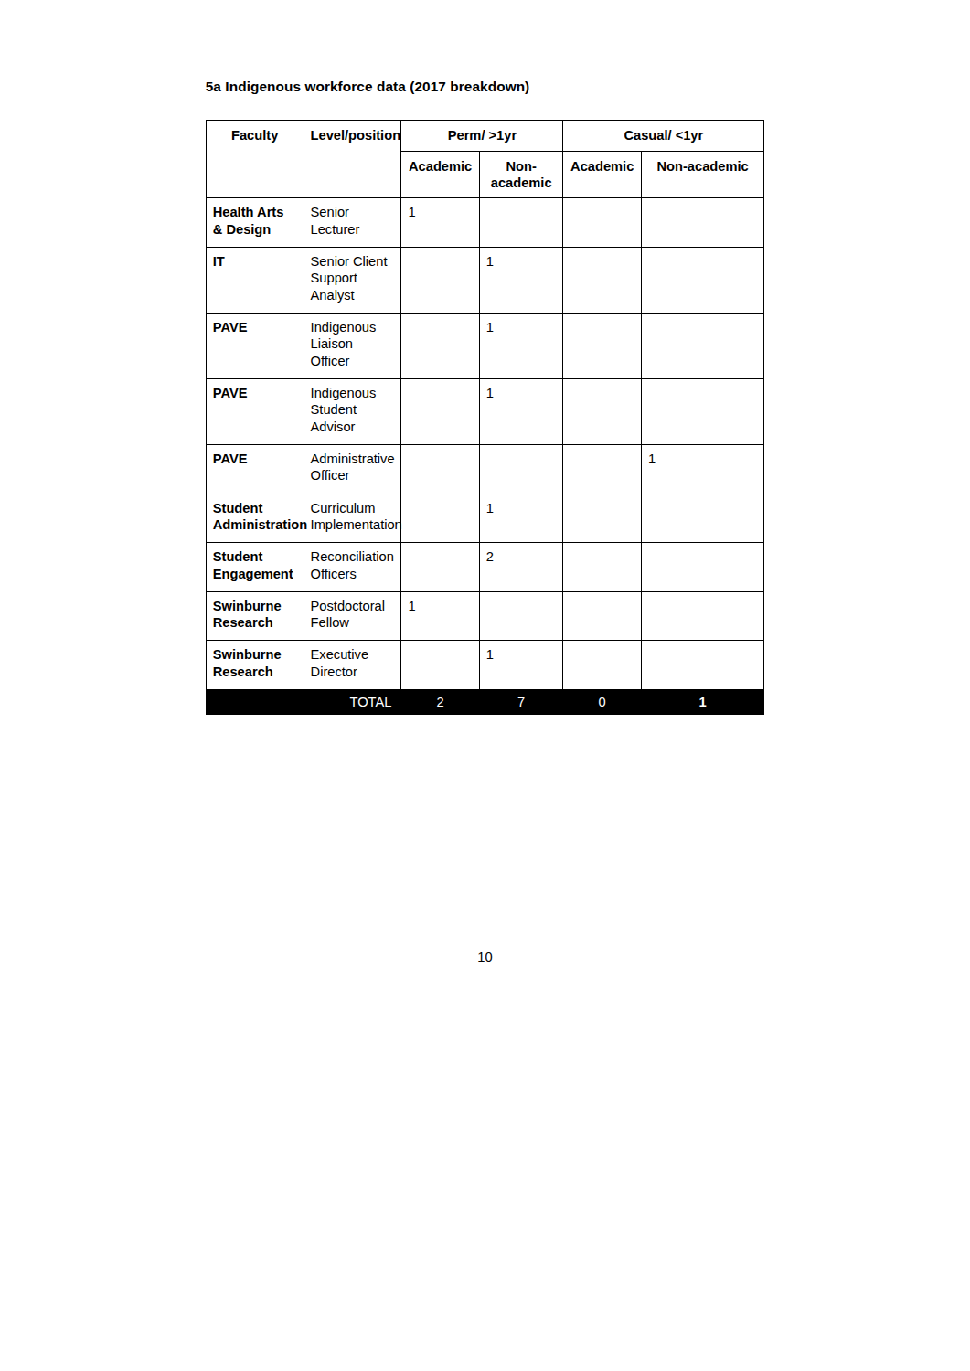5a Indigenous workforce data (2017 breakdown)
| Faculty | Level/position | Perm/ >1yr | Casual/ <1yr |
| --- | --- | --- | --- |
| Academic | Non- academic | Academic | Non-academic |
| Health Arts & Design | Senior Lecturer | 1 | | | |
| IT | Senior Client Support Analyst | | 1 | | |
| PAVE | Indigenous Liaison Officer | | 1 | | |
| PAVE | Indigenous Student Advisor | | 1 | | |
| PAVE | Administrative Officer | | | | 1 |
| Student Administration | Curriculum Implementation | | 1 | | |
| Student Engagement | Reconciliation Officers | | 2 | | |
| Swinburne Research | Postdoctoral Fellow | 1 | | | |
| Swinburne Research | Executive Director | | 1 | | |
| TOTAL | 2 | 7 | 0 | 1 |
10